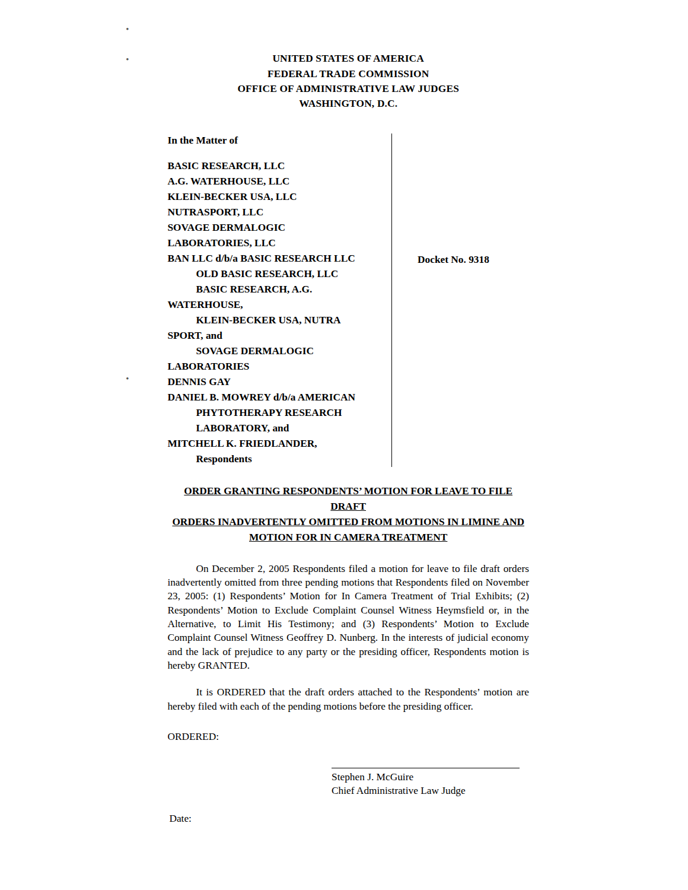•
•
•
UNITED STATES OF AMERICA
FEDERAL TRADE COMMISSION
OFFICE OF ADMINISTRATIVE LAW JUDGES
WASHINGTON, D.C.
| In the Matter of BASIC RESEARCH, LLC A.G. WATERHOUSE, LLC KLEIN-BECKER USA, LLC NUTRASPORT, LLC SOVAGE DERMALOGIC LABORATORIES, LLC BAN LLC d/b/a BASIC RESEARCH LLC OLD BASIC RESEARCH, LLC BASIC RESEARCH, A.G. WATERHOUSE, KLEIN-BECKER USA, NUTRA SPORT, and SOVAGE DERMALOGIC LABORATORIES DENNIS GAY DANIEL B. MOWREY d/b/a AMERICAN PHYTOTHERAPY RESEARCH LABORATORY, and MITCHELL K. FRIEDLANDER, Respondents | Docket No. 9318 |
ORDER GRANTING RESPONDENTS’ MOTION FOR LEAVE TO FILE DRAFT
ORDERS INADVERTENTLY OMITTED FROM MOTIONS IN LIMINE AND
MOTION FOR IN CAMERA TREATMENT
On December 2, 2005 Respondents filed a motion for leave to file draft orders inadvertently omitted from three pending motions that Respondents filed on November 23, 2005: (1) Respondents’ Motion for In Camera Treatment of Trial Exhibits; (2) Respondents’ Motion to Exclude Complaint Counsel Witness Heymsfield or, in the Alternative, to Limit His Testimony; and (3) Respondents’ Motion to Exclude Complaint Counsel Witness Geoffrey D. Nunberg. In the interests of judicial economy and the lack of prejudice to any party or the presiding officer, Respondents motion is hereby GRANTED.
It is ORDERED that the draft orders attached to the Respondents’ motion are hereby filed with each of the pending motions before the presiding officer.
ORDERED:
| | Stephen J. McGuire Chief Administrative Law Judge |
| Date: | |